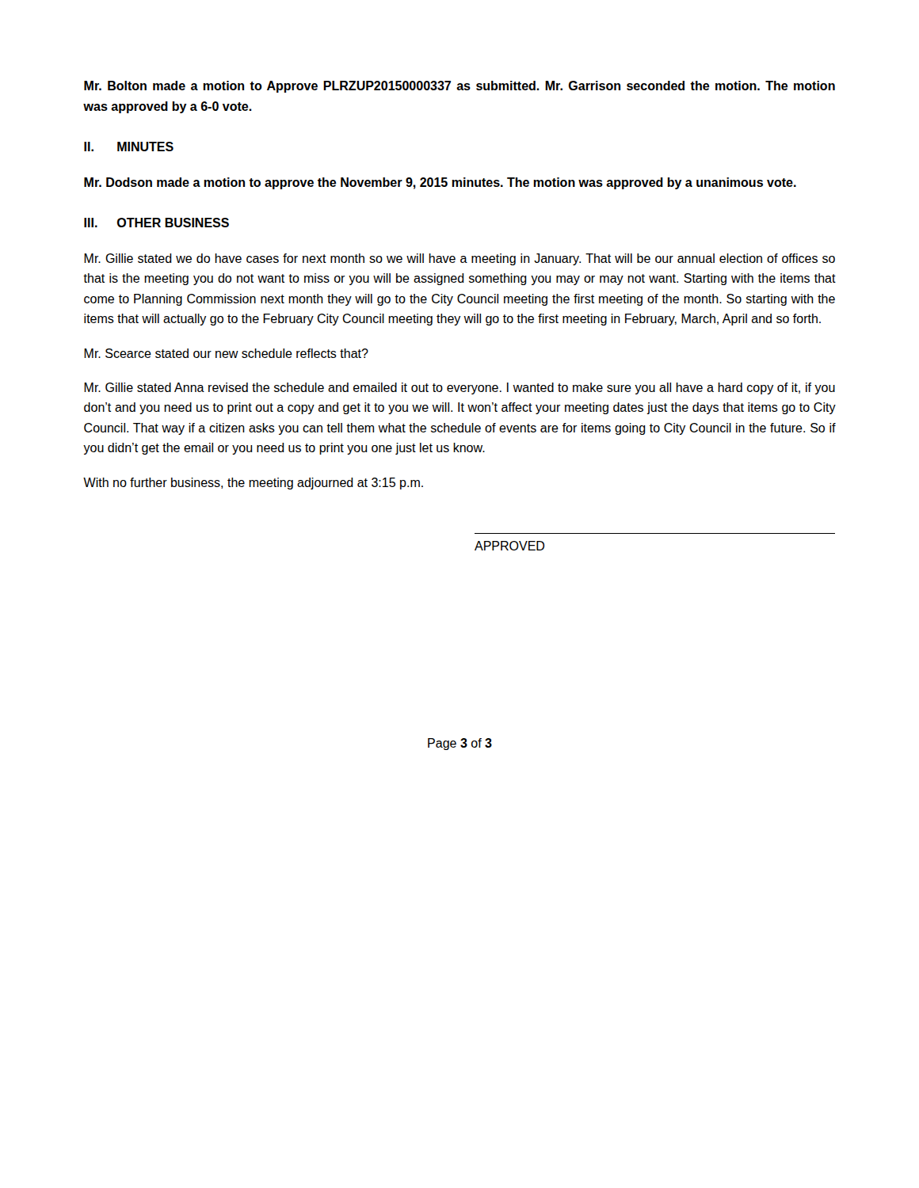Mr. Bolton made a motion to Approve PLRZUP20150000337 as submitted. Mr. Garrison seconded the motion. The motion was approved by a 6-0 vote.
II. MINUTES
Mr. Dodson made a motion to approve the November 9, 2015 minutes. The motion was approved by a unanimous vote.
III. OTHER BUSINESS
Mr. Gillie stated we do have cases for next month so we will have a meeting in January. That will be our annual election of offices so that is the meeting you do not want to miss or you will be assigned something you may or may not want. Starting with the items that come to Planning Commission next month they will go to the City Council meeting the first meeting of the month. So starting with the items that will actually go to the February City Council meeting they will go to the first meeting in February, March, April and so forth.
Mr. Scearce stated our new schedule reflects that?
Mr. Gillie stated Anna revised the schedule and emailed it out to everyone. I wanted to make sure you all have a hard copy of it, if you don’t and you need us to print out a copy and get it to you we will. It won’t affect your meeting dates just the days that items go to City Council. That way if a citizen asks you can tell them what the schedule of events are for items going to City Council in the future. So if you didn’t get the email or you need us to print you one just let us know.
With no further business, the meeting adjourned at 3:15 p.m.
APPROVED
Page 3 of 3